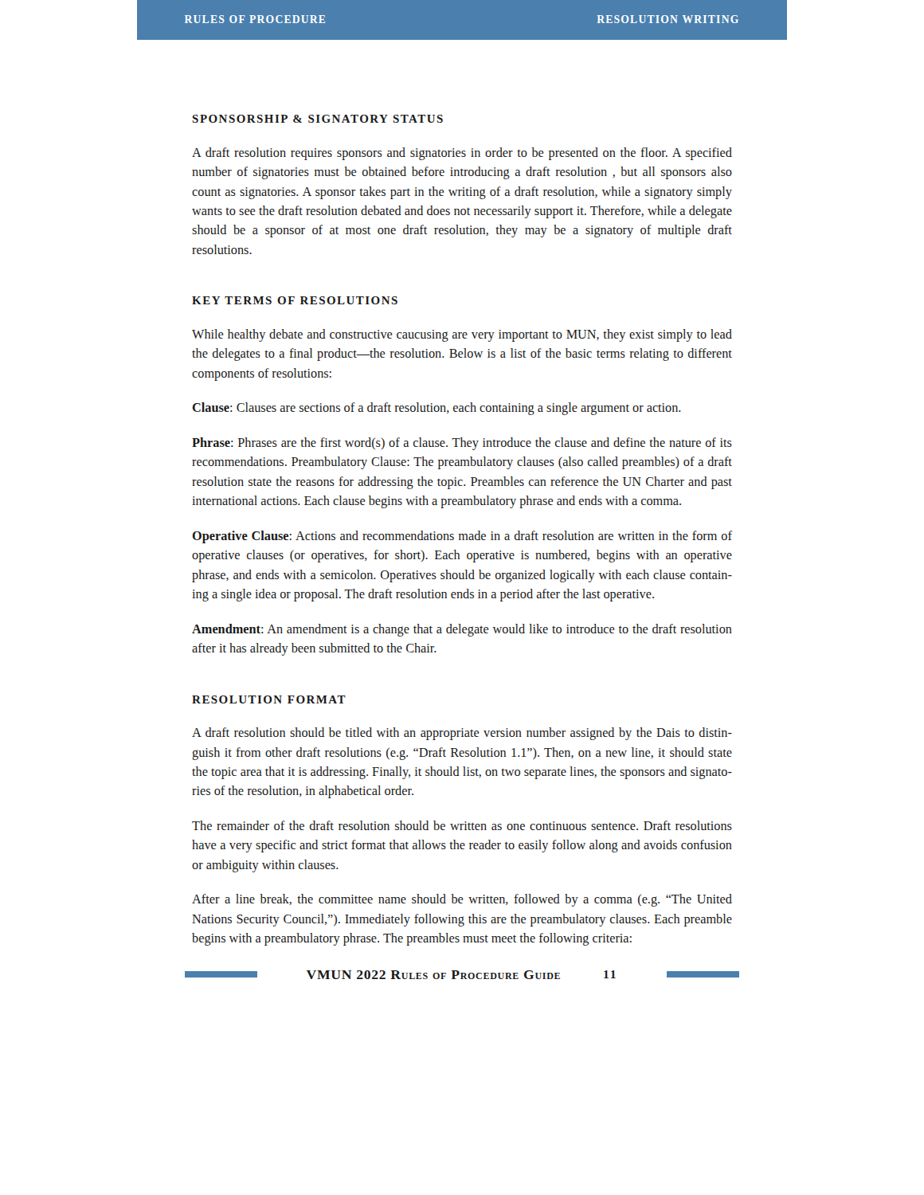Rules of Procedure
Resolution Writing
Sponsorship & Signatory Status
A draft resolution requires sponsors and signatories in order to be presented on the floor. A specified number of signatories must be obtained before introducing a draft resolution , but all sponsors also count as signatories. A sponsor takes part in the writing of a draft resolution, while a signatory simply wants to see the draft resolution debated and does not necessarily support it. Therefore, while a delegate should be a sponsor of at most one draft resolution, they may be a signatory of multiple draft resolutions.
Key Terms of Resolutions
While healthy debate and constructive caucusing are very important to MUN, they exist simply to lead the delegates to a final product—the resolution. Below is a list of the basic terms relating to different components of resolutions:
Clause: Clauses are sections of a draft resolution, each containing a single argument or action.
Phrase: Phrases are the first word(s) of a clause. They introduce the clause and define the nature of its recommendations. Preambulatory Clause: The preambulatory clauses (also called preambles) of a draft resolution state the reasons for addressing the topic. Preambles can reference the UN Charter and past international actions. Each clause begins with a preambulatory phrase and ends with a comma.
Operative Clause: Actions and recommendations made in a draft resolution are written in the form of operative clauses (or operatives, for short). Each operative is numbered, begins with an operative phrase, and ends with a semicolon. Operatives should be organized logically with each clause containing a single idea or proposal. The draft resolution ends in a period after the last operative.
Amendment: An amendment is a change that a delegate would like to introduce to the draft resolution after it has already been submitted to the Chair.
Resolution Format
A draft resolution should be titled with an appropriate version number assigned by the Dais to distinguish it from other draft resolutions (e.g. “Draft Resolution 1.1”). Then, on a new line, it should state the topic area that it is addressing. Finally, it should list, on two separate lines, the sponsors and signatories of the resolution, in alphabetical order.
The remainder of the draft resolution should be written as one continuous sentence. Draft resolutions have a very specific and strict format that allows the reader to easily follow along and avoids confusion or ambiguity within clauses.
After a line break, the committee name should be written, followed by a comma (e.g. “The United Nations Security Council,”). Immediately following this are the preambulatory clauses. Each preamble begins with a preambulatory phrase. The preambles must meet the following criteria:
VMUN 2022 Rules of Procedure Guide
11